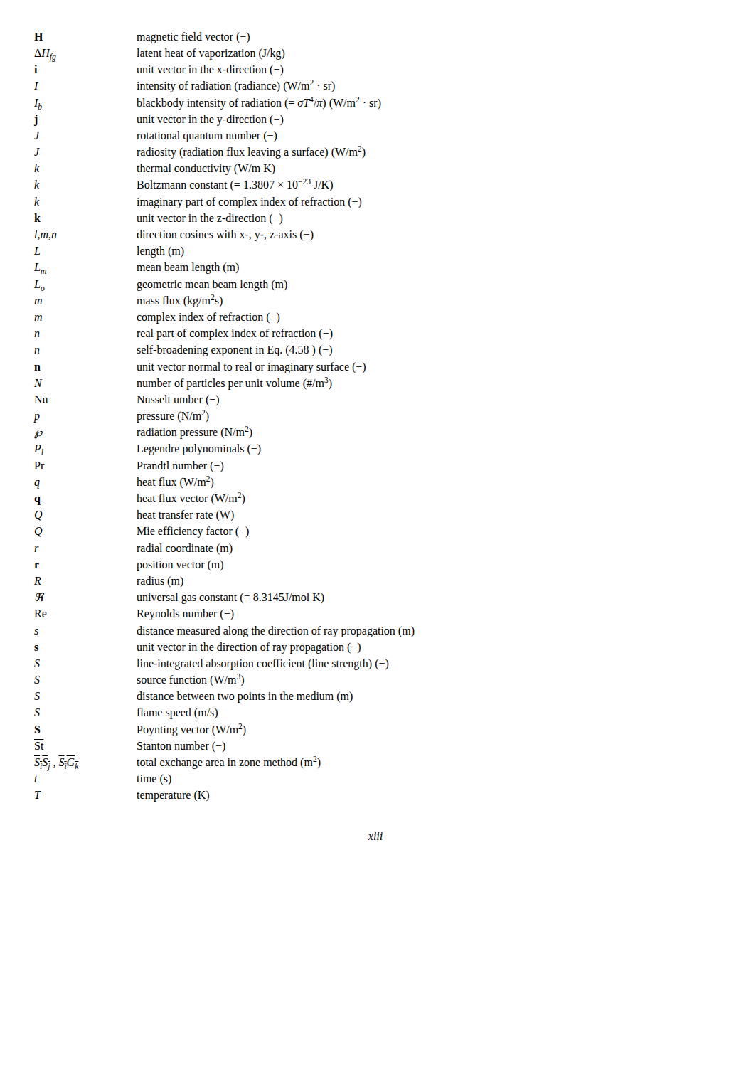| H | magnetic field vector (−) |
| Δ H fg | latent heat of vaporization (J/kg) |
| i | unit vector in the x-direction (−) |
| I | intensity of radiation (radiance) (W/m 2 · sr) |
| I b | blackbody intensity of radiation (= σT 4 / π ) (W/m 2 · sr) |
| j | unit vector in the y-direction (−) |
| J | rotational quantum number (−) |
| J | radiosity (radiation flux leaving a surface) (W/m 2 ) |
| k | thermal conductivity (W/m K) |
| k | Boltzmann constant (= 1.3807 × 10 −23 J/K) |
| k | imaginary part of complex index of refraction (−) |
| k | unit vector in the z-direction (−) |
| l,m,n | direction cosines with x-, y-, z-axis (−) |
| L | length (m) |
| L m | mean beam length (m) |
| L o | geometric mean beam length (m) |
| m | mass flux (kg/m 2 s) |
| m | complex index of refraction (−) |
| n | real part of complex index of refraction (−) |
| n | self-broadening exponent in Eq. (4.58 ) (−) |
| n | unit vector normal to real or imaginary surface (−) |
| N | number of particles per unit volume (#/m 3 ) |
| Nu | Nusselt umber (−) |
| p | pressure (N/m 2 ) |
| ℘ | radiation pressure (N/m 2 ) |
| P l | Legendre polynominals (−) |
| Pr | Prandtl number (−) |
| q | heat flux (W/m 2 ) |
| q | heat flux vector (W/m 2 ) |
| Q | heat transfer rate (W) |
| Q | Mie efficiency factor (−) |
| r | radial coordinate (m) |
| r | position vector (m) |
| R | radius (m) |
| ℜ | universal gas constant (= 8.3145J/mol K) |
| Re | Reynolds number (−) |
| s | distance measured along the direction of ray propagation (m) |
| s | unit vector in the direction of ray propagation (−) |
| S | line-integrated absorption coefficient (line strength) (−) |
| S | source function (W/m 3 ) |
| S | distance between two points in the medium (m) |
| S | flame speed (m/s) |
| S | Poynting vector (W/m 2 ) |
| St | Stanton number (−) |
| S i S j , S i G k | total exchange area in zone method (m 2 ) |
| t | time (s) |
| T | temperature (K) |
xiii